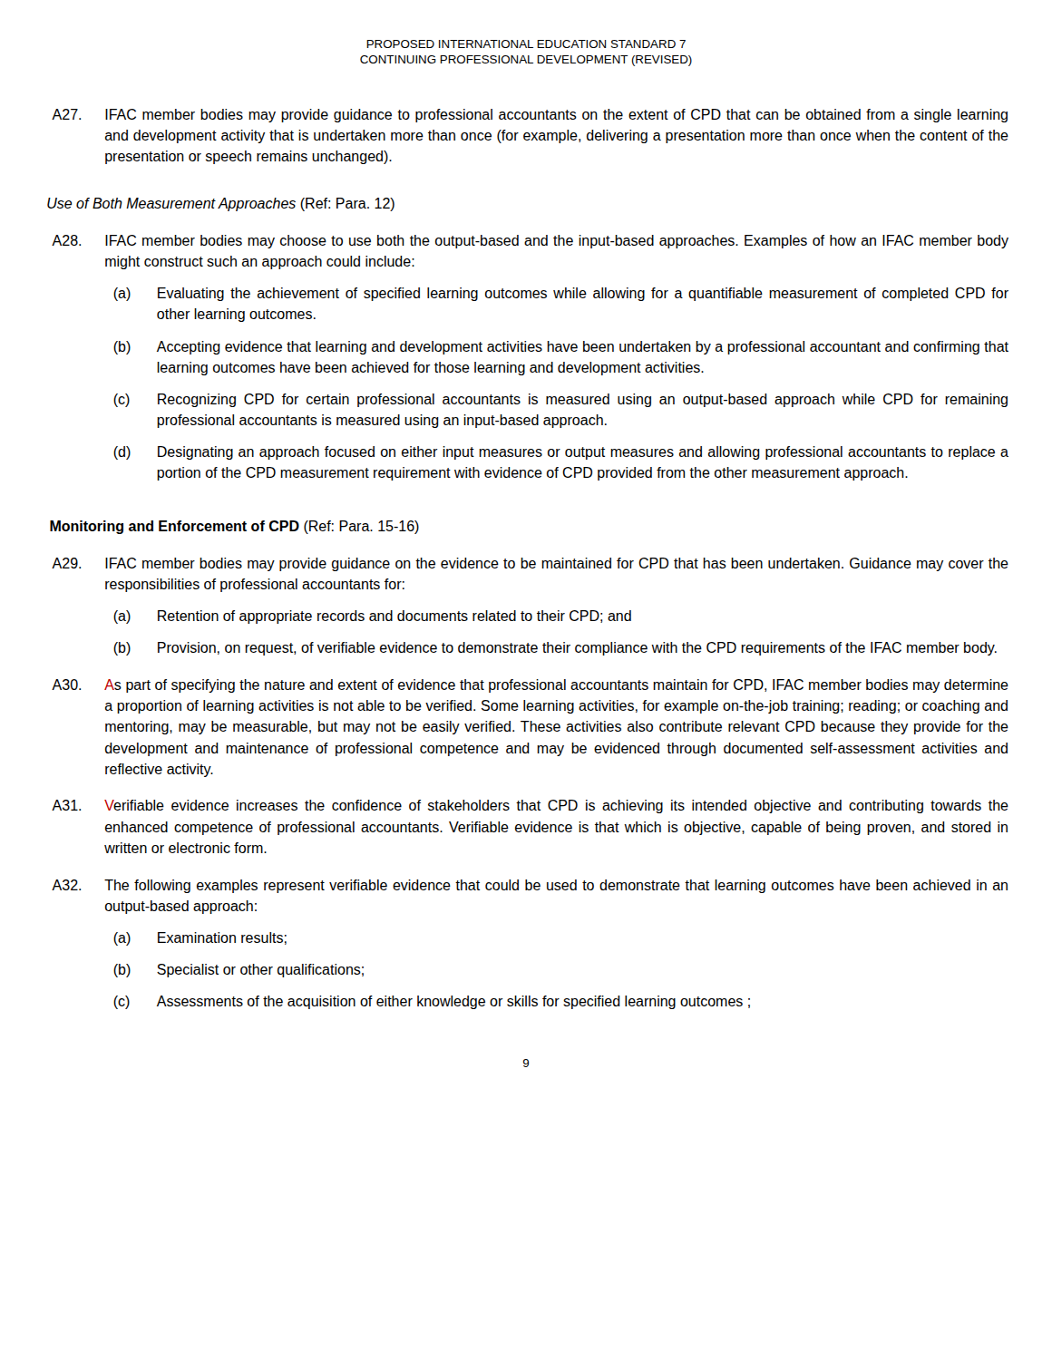Proposed International Education Standard 7
Continuing Professional Development (Revised)
A27.
IFAC member bodies may provide guidance to professional accountants on the extent of CPD that can be obtained from a single learning and development activity that is undertaken more than once (for example, delivering a presentation more than once when the content of the presentation or speech remains unchanged).
Use of Both Measurement Approaches (Ref: Para. 12)
A28.
IFAC member bodies may choose to use both the output-based and the input-based approaches. Examples of how an IFAC member body might construct such an approach could include:
(a)
Evaluating the achievement of specified learning outcomes while allowing for a quantifiable measurement of completed CPD for other learning outcomes.
(b)
Accepting evidence that learning and development activities have been undertaken by a professional accountant and confirming that learning outcomes have been achieved for those learning and development activities.
(c)
Recognizing CPD for certain professional accountants is measured using an output-based approach while CPD for remaining professional accountants is measured using an input-based approach.
(d)
Designating an approach focused on either input measures or output measures and allowing professional accountants to replace a portion of the CPD measurement requirement with evidence of CPD provided from the other measurement approach.
Monitoring and Enforcement of CPD (Ref: Para. 15-16)
A29.
IFAC member bodies may provide guidance on the evidence to be maintained for CPD that has been undertaken. Guidance may cover the responsibilities of professional accountants for:
(a)
Retention of appropriate records and documents related to their CPD; and
(b)
Provision, on request, of verifiable evidence to demonstrate their compliance with the CPD requirements of the IFAC member body.
A30.
As part of specifying the nature and extent of evidence that professional accountants maintain for CPD, IFAC member bodies may determine a proportion of learning activities is not able to be verified. Some learning activities, for example on-the-job training; reading; or coaching and mentoring, may be measurable, but may not be easily verified. These activities also contribute relevant CPD because they provide for the development and maintenance of professional competence and may be evidenced through documented self-assessment activities and reflective activity.
A31.
Verifiable evidence increases the confidence of stakeholders that CPD is achieving its intended objective and contributing towards the enhanced competence of professional accountants. Verifiable evidence is that which is objective, capable of being proven, and stored in written or electronic form.
A32.
The following examples represent verifiable evidence that could be used to demonstrate that learning outcomes have been achieved in an output-based approach:
(a)
Examination results;
(b)
Specialist or other qualifications;
(c)
Assessments of the acquisition of either knowledge or skills for specified learning outcomes ;
9